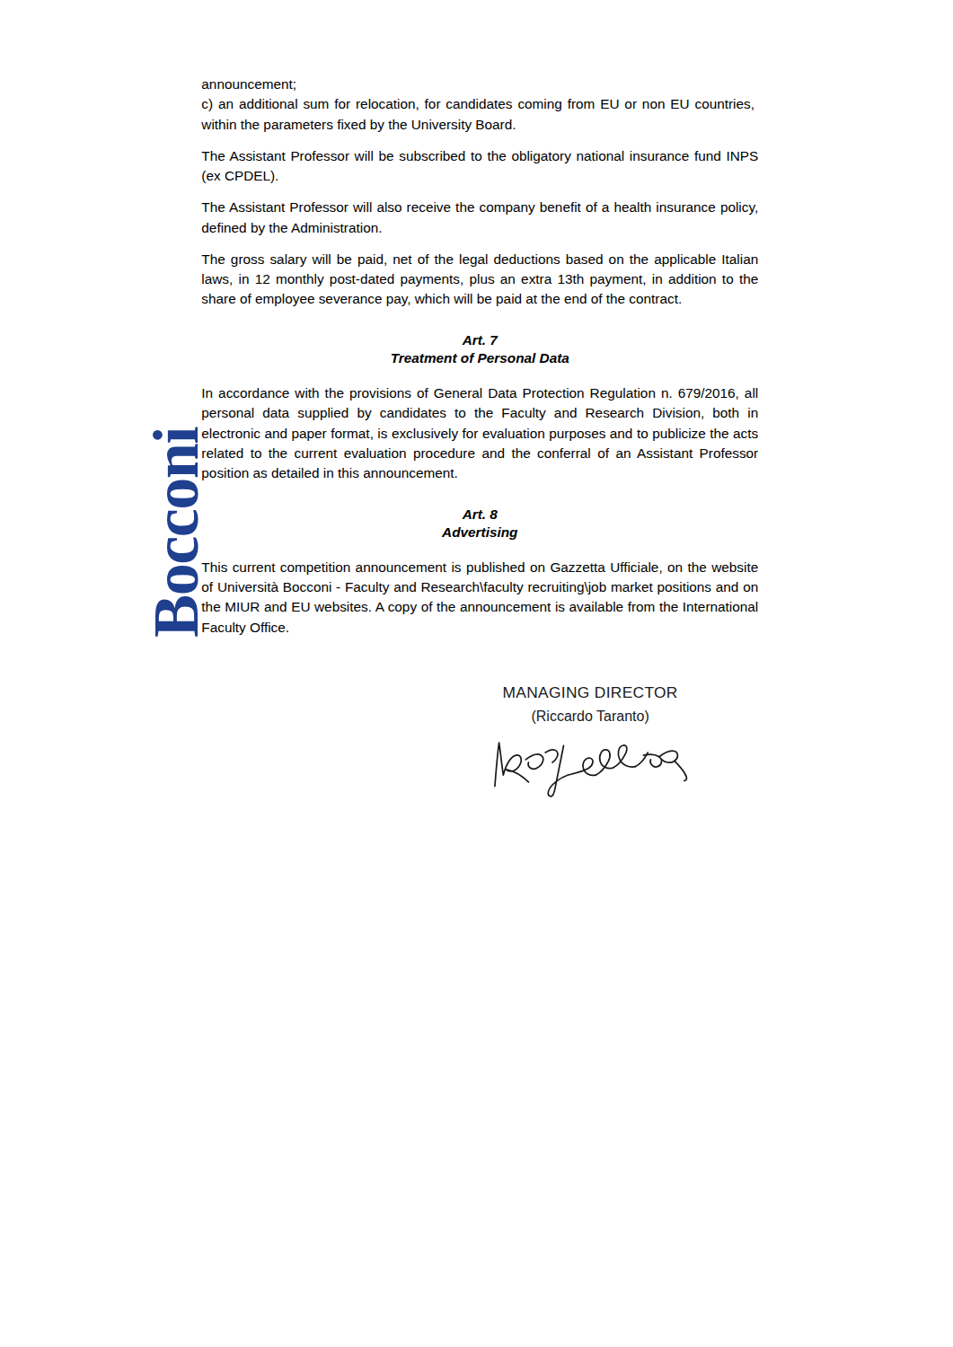Bocconi
announcement;
c) an additional sum for relocation, for candidates coming from EU or non EU countries, within the parameters fixed by the University Board.
The Assistant Professor will be subscribed to the obligatory national insurance fund INPS (ex CPDEL).
The Assistant Professor will also receive the company benefit of a health insurance policy, defined by the Administration.
The gross salary will be paid, net of the legal deductions based on the applicable Italian laws, in 12 monthly post-dated payments, plus an extra 13th payment, in addition to the share of employee severance pay, which will be paid at the end of the contract.
Art. 7 Treatment of Personal Data
In accordance with the provisions of General Data Protection Regulation n. 679/2016, all personal data supplied by candidates to the Faculty and Research Division, both in electronic and paper format, is exclusively for evaluation purposes and to publicize the acts related to the current evaluation procedure and the conferral of an Assistant Professor position as detailed in this announcement.
Art. 8 Advertising
This current competition announcement is published on Gazzetta Ufficiale, on the website of Università Bocconi - Faculty and Research\faculty recruiting\job market positions and on the MIUR and EU websites. A copy of the announcement is available from the International Faculty Office.
MANAGING DIRECTOR
(Riccardo Taranto)